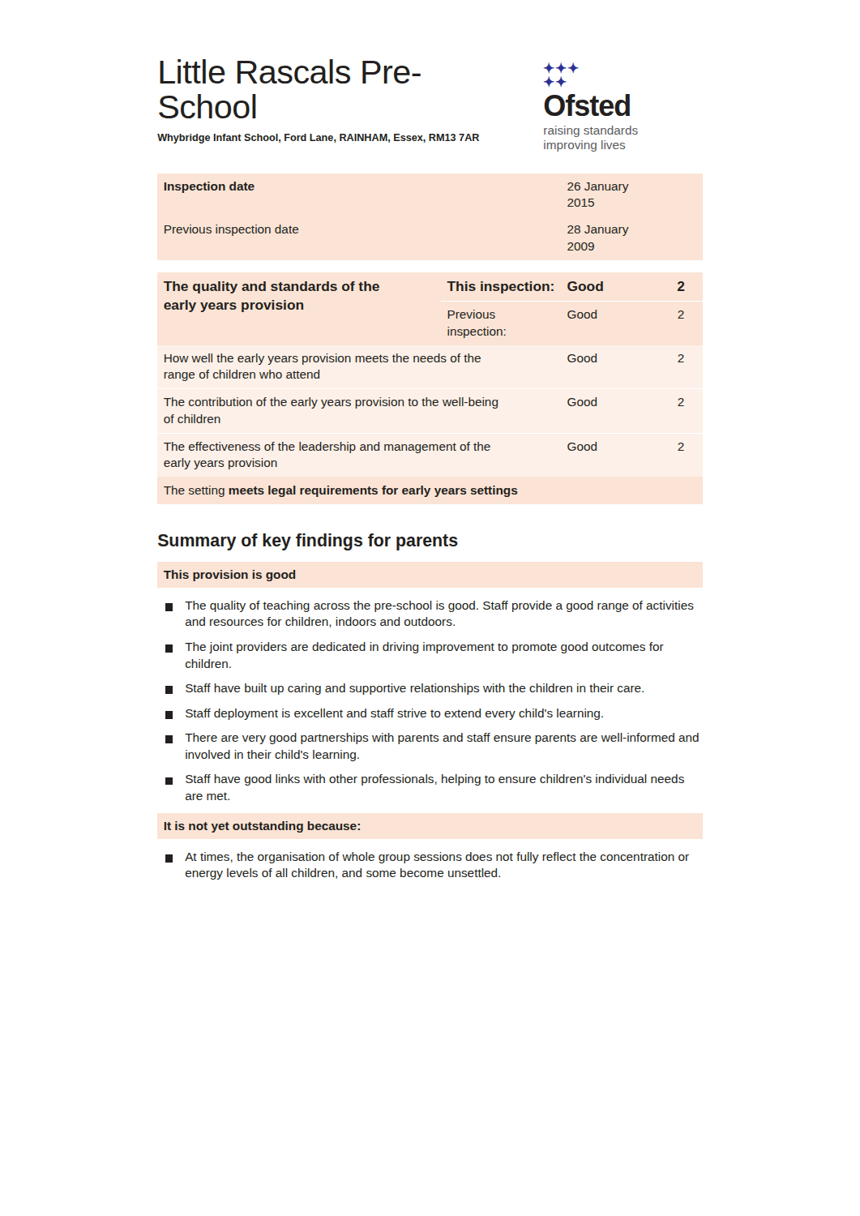Little Rascals Pre-School
Whybridge Infant School, Ford Lane, RAINHAM, Essex, RM13 7AR
✦✦✦
✦✦
Ofsted
raising standards
improving lives
| Inspection date | | 26 January 2015 | |
| Previous inspection date | | 28 January 2009 | |
| The quality and standards of the early years provision | This inspection: | Good | 2 |
| Previous inspection: | Good | 2 |
| How well the early years provision meets the needs of the range of children who attend | Good | 2 |
| The contribution of the early years provision to the well-being of children | Good | 2 |
| The effectiveness of the leadership and management of the early years provision | Good | 2 |
The setting meets legal requirements for early years settings
Summary of key findings for parents
This provision is good
The quality of teaching across the pre-school is good. Staff provide a good range of activities and resources for children, indoors and outdoors.
The joint providers are dedicated in driving improvement to promote good outcomes for children.
Staff have built up caring and supportive relationships with the children in their care.
Staff deployment is excellent and staff strive to extend every child's learning.
There are very good partnerships with parents and staff ensure parents are well-informed and involved in their child's learning.
Staff have good links with other professionals, helping to ensure children's individual needs are met.
It is not yet outstanding because:
At times, the organisation of whole group sessions does not fully reflect the concentration or energy levels of all children, and some become unsettled.